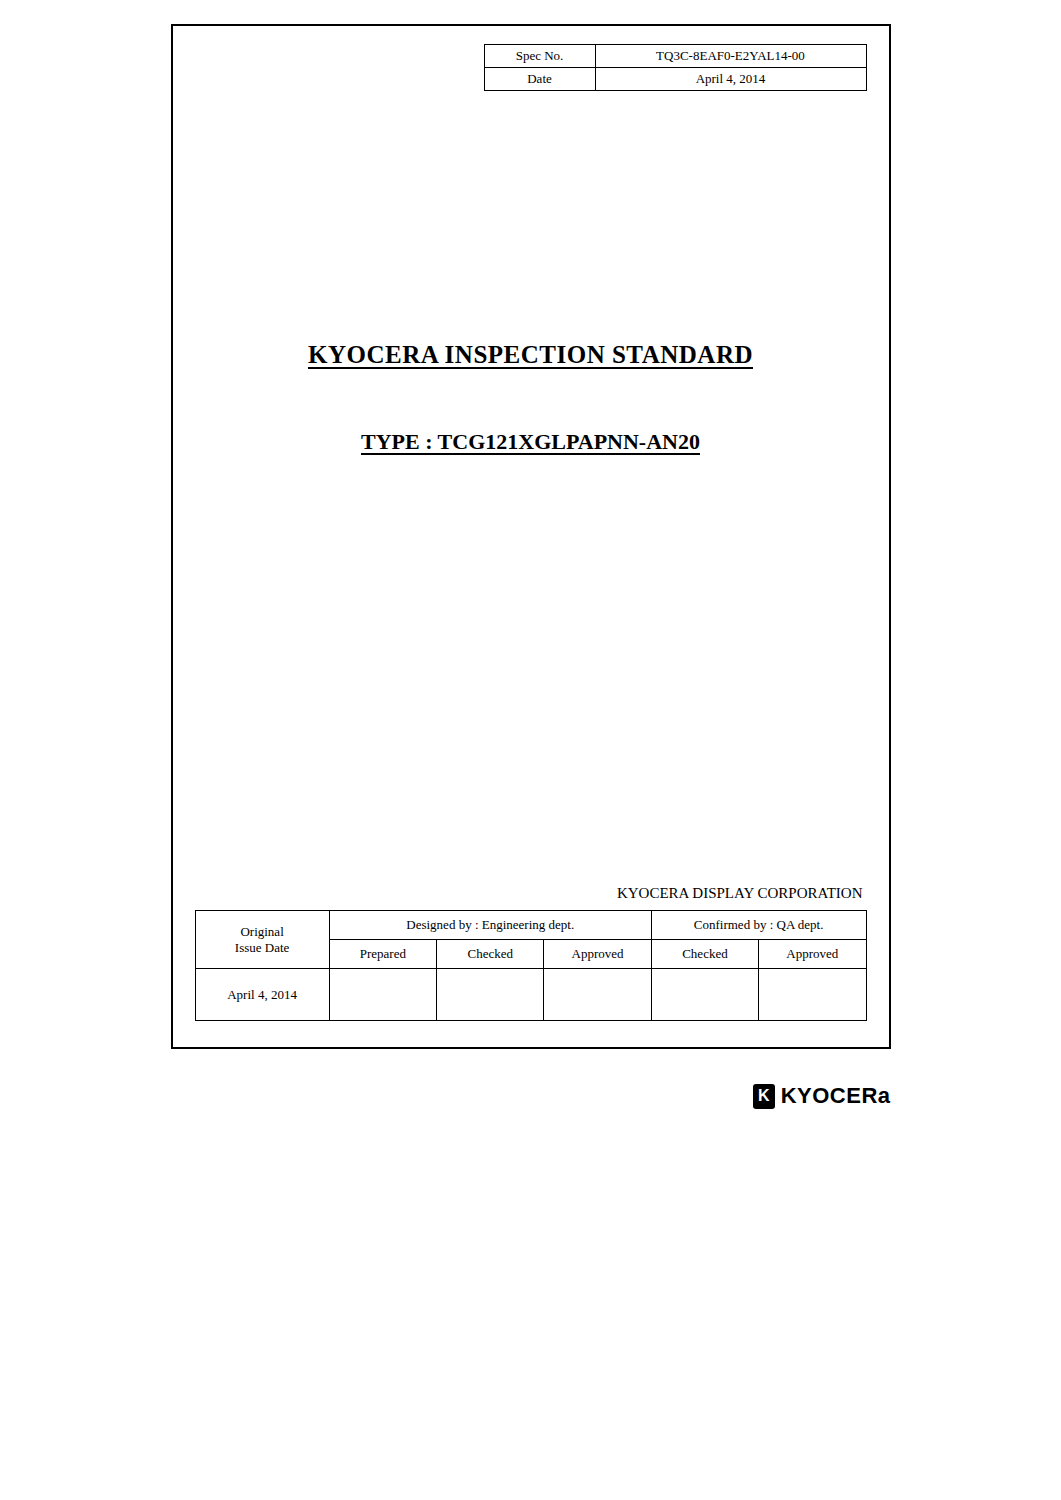| Spec No. | TQ3C-8EAF0-E2YAL14-00 |
| Date | April 4, 2014 |
KYOCERA INSPECTION STANDARD
TYPE : TCG121XGLPAPNN-AN20
KYOCERA DISPLAY CORPORATION
| Original Issue Date | Designed by : Engineering dept. | Confirmed by : QA dept. |
| Prepared | Checked | Approved | Checked | Approved |
| April 4, 2014 | | | | | |
KKYOCERa